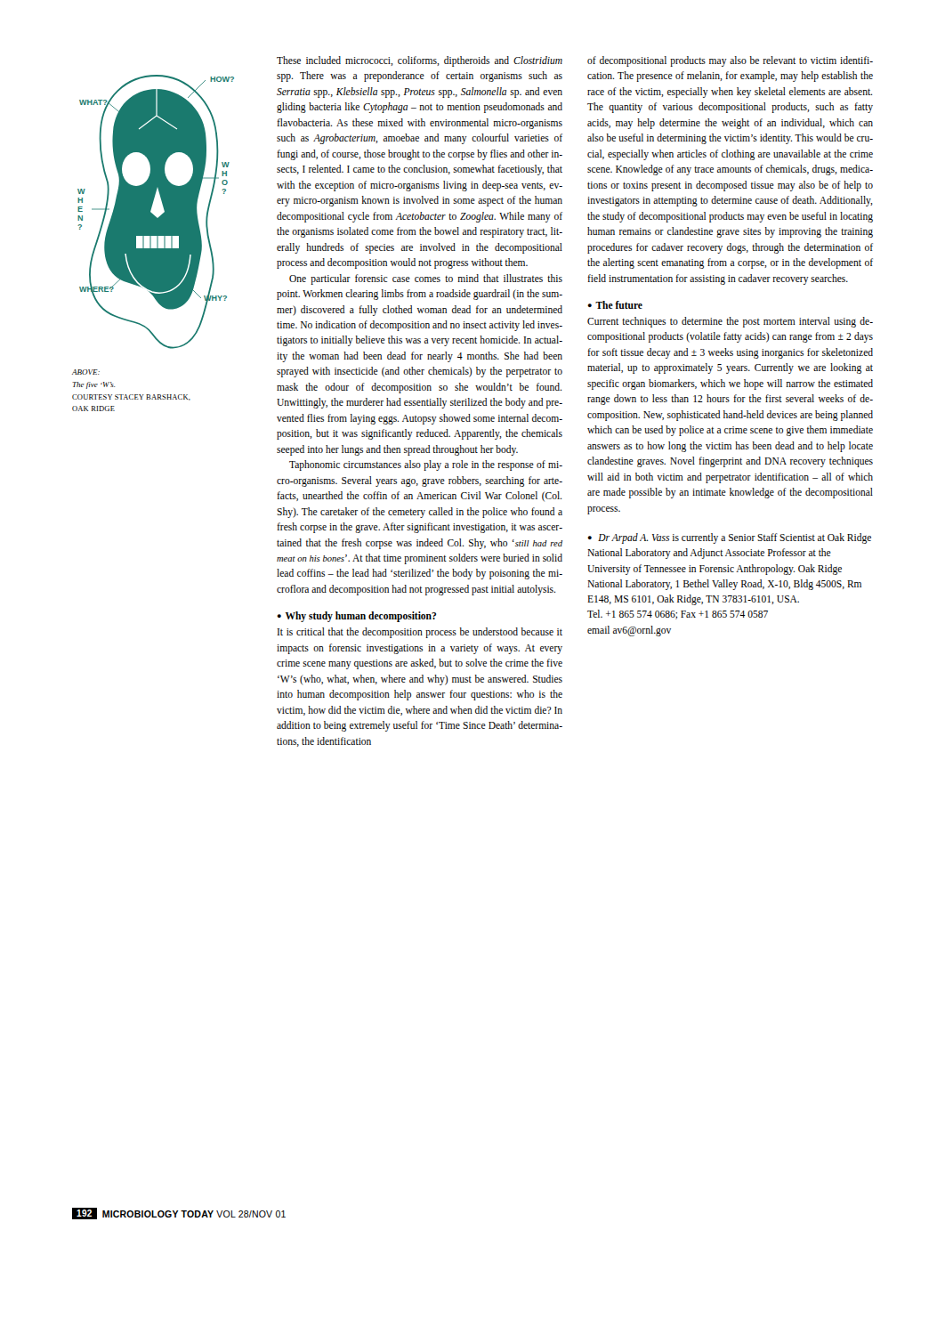HOW? WHAT? W H O ? W H E N ? WHERE? WHY?
ABOVE:
The five ‘W’s.
COURTESY STACEY BARSHACK,
OAK RIDGE
These included micrococci, coliforms, diptheroids and Clostridium spp. There was a preponderance of certain organisms such as Serratia spp., Klebsiella spp., Proteus spp., Salmonella sp. and even gliding bacteria like Cytophaga – not to mention pseudomonads and flavobacteria. As these mixed with environmental micro-organisms such as Agrobacterium, amoebae and many colourful varieties of fungi and, of course, those brought to the corpse by flies and other insects, I relented. I came to the conclusion, somewhat facetiously, that with the exception of micro-organisms living in deep-sea vents, every micro-organism known is involved in some aspect of the human decompositional cycle from Acetobacter to Zooglea. While many of the organisms isolated come from the bowel and respiratory tract, literally hundreds of species are involved in the decompositional process and decomposition would not progress without them.
One particular forensic case comes to mind that illustrates this point. Workmen clearing limbs from a roadside guardrail (in the summer) discovered a fully clothed woman dead for an undetermined time. No indication of decomposition and no insect activity led investigators to initially believe this was a very recent homicide. In actuality the woman had been dead for nearly 4 months. She had been sprayed with insecticide (and other chemicals) by the perpetrator to mask the odour of decomposition so she wouldn’t be found. Unwittingly, the murderer had essentially sterilized the body and prevented flies from laying eggs. Autopsy showed some internal decomposition, but it was significantly reduced. Apparently, the chemicals seeped into her lungs and then spread throughout her body.
Taphonomic circumstances also play a role in the response of micro-organisms. Several years ago, grave robbers, searching for artefacts, unearthed the coffin of an American Civil War Colonel (Col. Shy). The caretaker of the cemetery called in the police who found a fresh corpse in the grave. After significant investigation, it was ascertained that the fresh corpse was indeed Col. Shy, who ‘still had red meat on his bones’. At that time prominent solders were buried in solid lead coffins – the lead had ‘sterilized’ the body by poisoning the microflora and decomposition had not progressed past initial autolysis.
Why study human decomposition?
It is critical that the decomposition process be understood because it impacts on forensic investigations in a variety of ways. At every crime scene many questions are asked, but to solve the crime the five ‘W’s (who, what, when, where and why) must be answered. Studies into human decomposition help answer four questions: who is the victim, how did the victim die, where and when did the victim die? In addition to being extremely useful for ‘Time Since Death’ determinations, the identification
of decompositional products may also be relevant to victim identification. The presence of melanin, for example, may help establish the race of the victim, especially when key skeletal elements are absent. The quantity of various decompositional products, such as fatty acids, may help determine the weight of an individual, which can also be useful in determining the victim’s identity. This would be crucial, especially when articles of clothing are unavailable at the crime scene. Knowledge of any trace amounts of chemicals, drugs, medications or toxins present in decomposed tissue may also be of help to investigators in attempting to determine cause of death. Additionally, the study of decompositional products may even be useful in locating human remains or clandestine grave sites by improving the training procedures for cadaver recovery dogs, through the determination of the alerting scent emanating from a corpse, or in the development of field instrumentation for assisting in cadaver recovery searches.
The future
Current techniques to determine the post mortem interval using decompositional products (volatile fatty acids) can range from ± 2 days for soft tissue decay and ± 3 weeks using inorganics for skeletonized material, up to approximately 5 years. Currently we are looking at specific organ biomarkers, which we hope will narrow the estimated range down to less than 12 hours for the first several weeks of decomposition. New, sophisticated hand-held devices are being planned which can be used by police at a crime scene to give them immediate answers as to how long the victim has been dead and to help locate clandestine graves. Novel fingerprint and DNA recovery techniques will aid in both victim and perpetrator identification – all of which are made possible by an intimate knowledge of the decompositional process.
Dr Arpad A. Vass is currently a Senior Staff Scientist at Oak Ridge National Laboratory and Adjunct Associate Professor at the University of Tennessee in Forensic Anthropology. Oak Ridge National Laboratory, 1 Bethel Valley Road, X-10, Bldg 4500S, Rm E148, MS 6101, Oak Ridge, TN 37831-6101, USA.
Tel. +1 865 574 0686; Fax +1 865 574 0587
email av6@ornl.gov
192 MICROBIOLOGY TODAY VOL 28/NOV 01